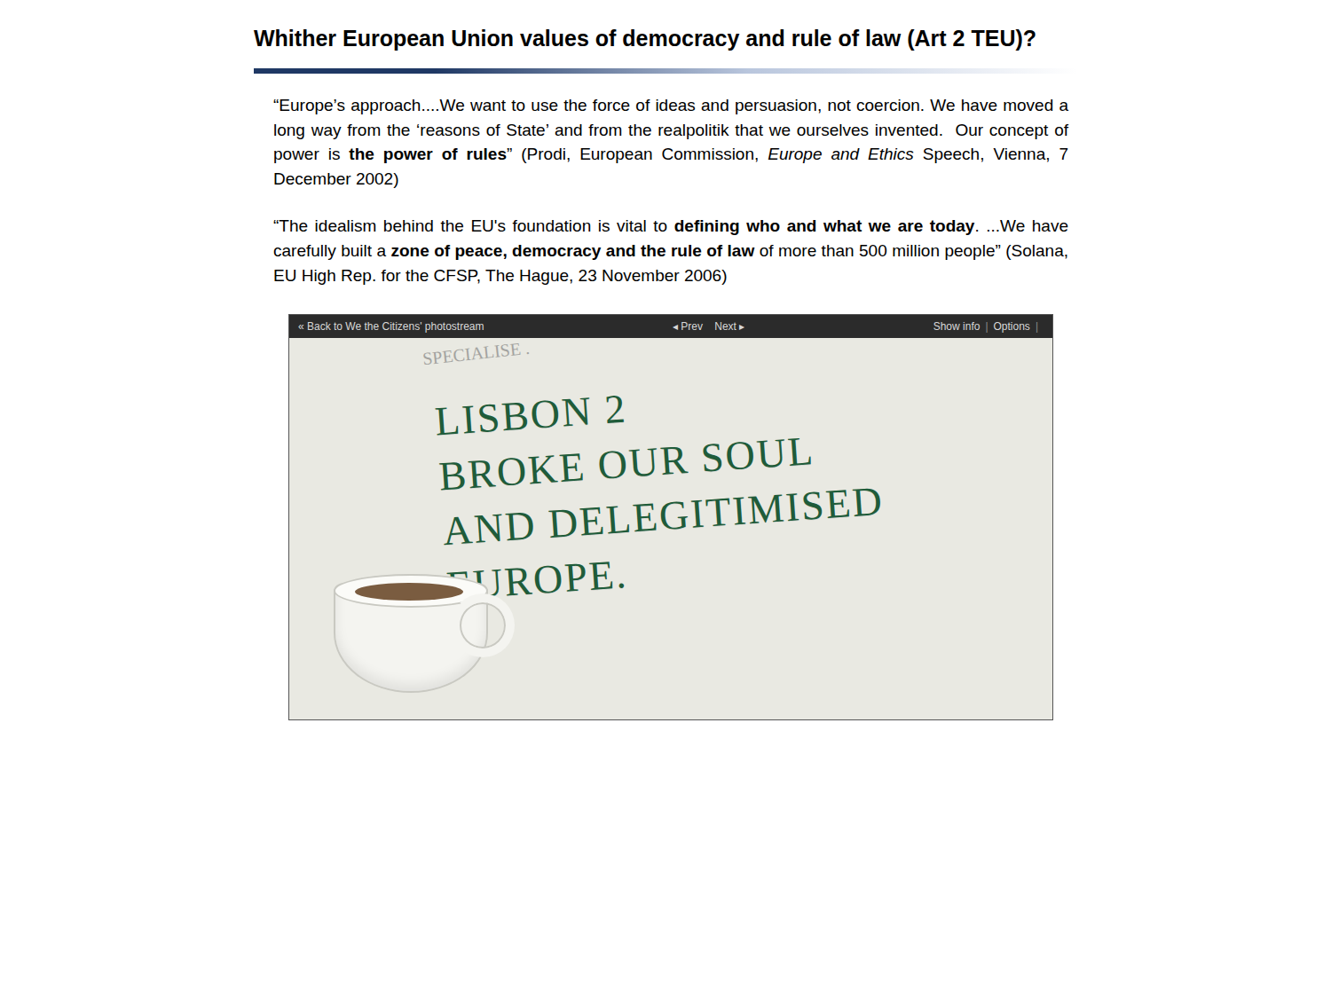Whither European Union values of democracy and rule of law (Art 2 TEU)?
“Europe’s approach....We want to use the force of ideas and persuasion, not coercion. We have moved a long way from the ‘reasons of State’ and from the realpolitik that we ourselves invented. Our concept of power is the power of rules” (Prodi, European Commission, Europe and Ethics Speech, Vienna, 7 December 2002)
“The idealism behind the EU's foundation is vital to defining who and what we are today. ...We have carefully built a zone of peace, democracy and the rule of law of more than 500 million people” (Solana, EU High Rep. for the CFSP, The Hague, 23 November 2006)
« Back to We the Citizens' photostream
◂ Prev Next ▸
Show info|Options|
SPECIALISE .
LISBON 2
BROKE OUR SOUL
AND DELEGITIMISED
EUROPE.